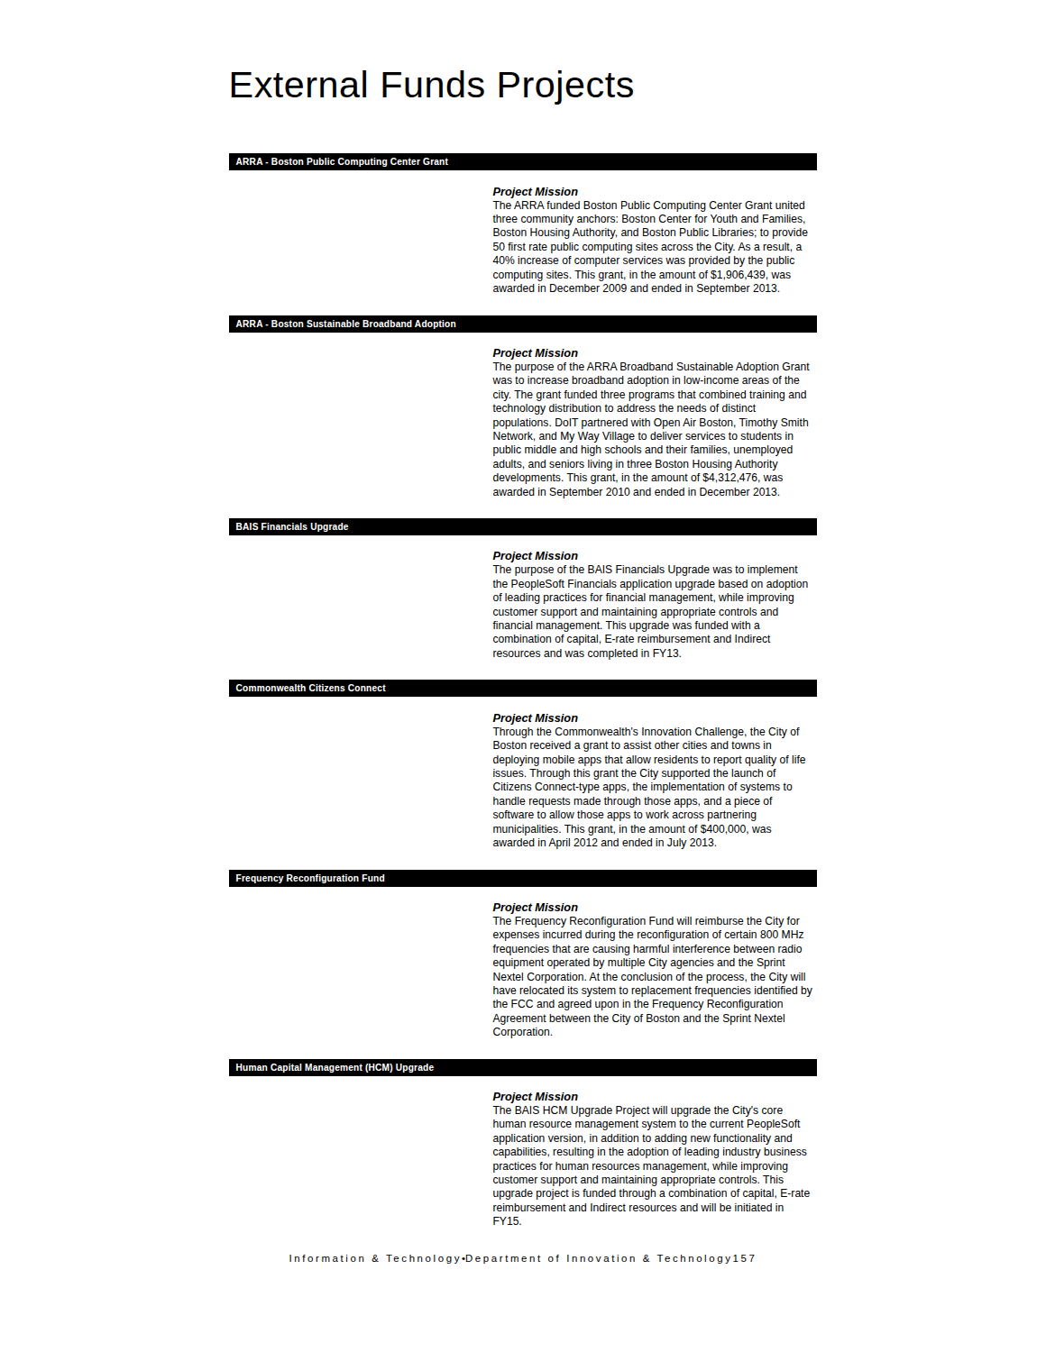External Funds Projects
ARRA - Boston Public Computing Center Grant
Project Mission
The ARRA funded Boston Public Computing Center Grant united three community anchors: Boston Center for Youth and Families, Boston Housing Authority, and Boston Public Libraries; to provide 50 first rate public computing sites across the City. As a result, a 40% increase of computer services was provided by the public computing sites. This grant, in the amount of $1,906,439, was awarded in December 2009 and ended in September 2013.
ARRA - Boston Sustainable Broadband Adoption
Project Mission
The purpose of the ARRA Broadband Sustainable Adoption Grant was to increase broadband adoption in low-income areas of the city. The grant funded three programs that combined training and technology distribution to address the needs of distinct populations. DoIT partnered with Open Air Boston, Timothy Smith Network, and My Way Village to deliver services to students in public middle and high schools and their families, unemployed adults, and seniors living in three Boston Housing Authority developments. This grant, in the amount of $4,312,476, was awarded in September 2010 and ended in December 2013.
BAIS Financials Upgrade
Project Mission
The purpose of the BAIS Financials Upgrade was to implement the PeopleSoft Financials application upgrade based on adoption of leading practices for financial management, while improving customer support and maintaining appropriate controls and financial management. This upgrade was funded with a combination of capital, E-rate reimbursement and Indirect resources and was completed in FY13.
Commonwealth Citizens Connect
Project Mission
Through the Commonwealth's Innovation Challenge, the City of Boston received a grant to assist other cities and towns in deploying mobile apps that allow residents to report quality of life issues. Through this grant the City supported the launch of Citizens Connect-type apps, the implementation of systems to handle requests made through those apps, and a piece of software to allow those apps to work across partnering municipalities. This grant, in the amount of $400,000, was awarded in April 2012 and ended in July 2013.
Frequency Reconfiguration Fund
Project Mission
The Frequency Reconfiguration Fund will reimburse the City for expenses incurred during the reconfiguration of certain 800 MHz frequencies that are causing harmful interference between radio equipment operated by multiple City agencies and the Sprint Nextel Corporation. At the conclusion of the process, the City will have relocated its system to replacement frequencies identified by the FCC and agreed upon in the Frequency Reconfiguration Agreement between the City of Boston and the Sprint Nextel Corporation.
Human Capital Management (HCM) Upgrade
Project Mission
The BAIS HCM Upgrade Project will upgrade the City's core human resource management system to the current PeopleSoft application version, in addition to adding new functionality and capabilities, resulting in the adoption of leading industry business practices for human resources management, while improving customer support and maintaining appropriate controls. This upgrade project is funded through a combination of capital, E-rate reimbursement and Indirect resources and will be initiated in FY15.
Information & Technology•Department of Innovation & Technology157